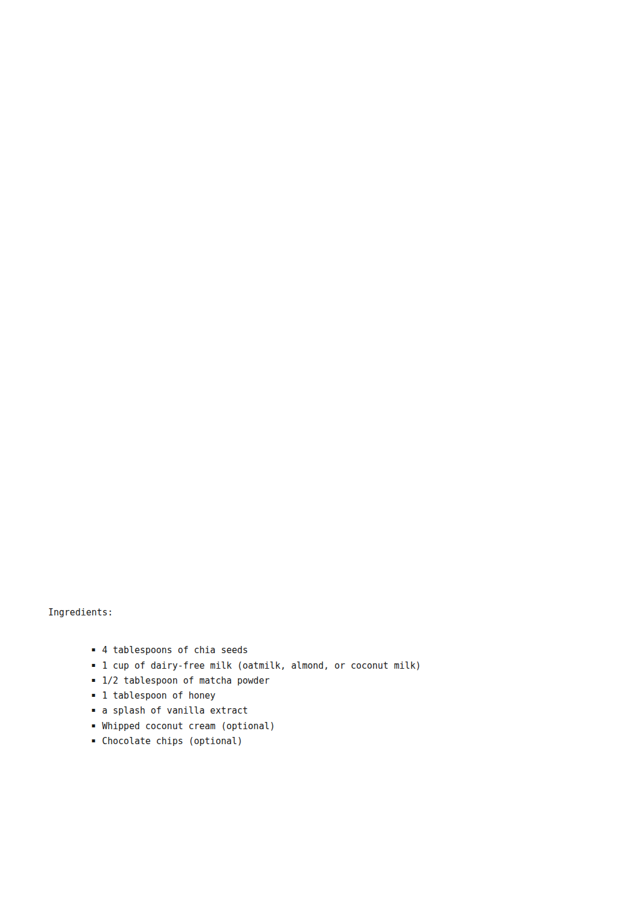Ingredients:
4 tablespoons of chia seeds
1 cup of dairy-free milk (oatmilk, almond, or coconut milk)
1/2 tablespoon of matcha powder
1 tablespoon of honey
a splash of vanilla extract
Whipped coconut cream (optional)
Chocolate chips (optional)